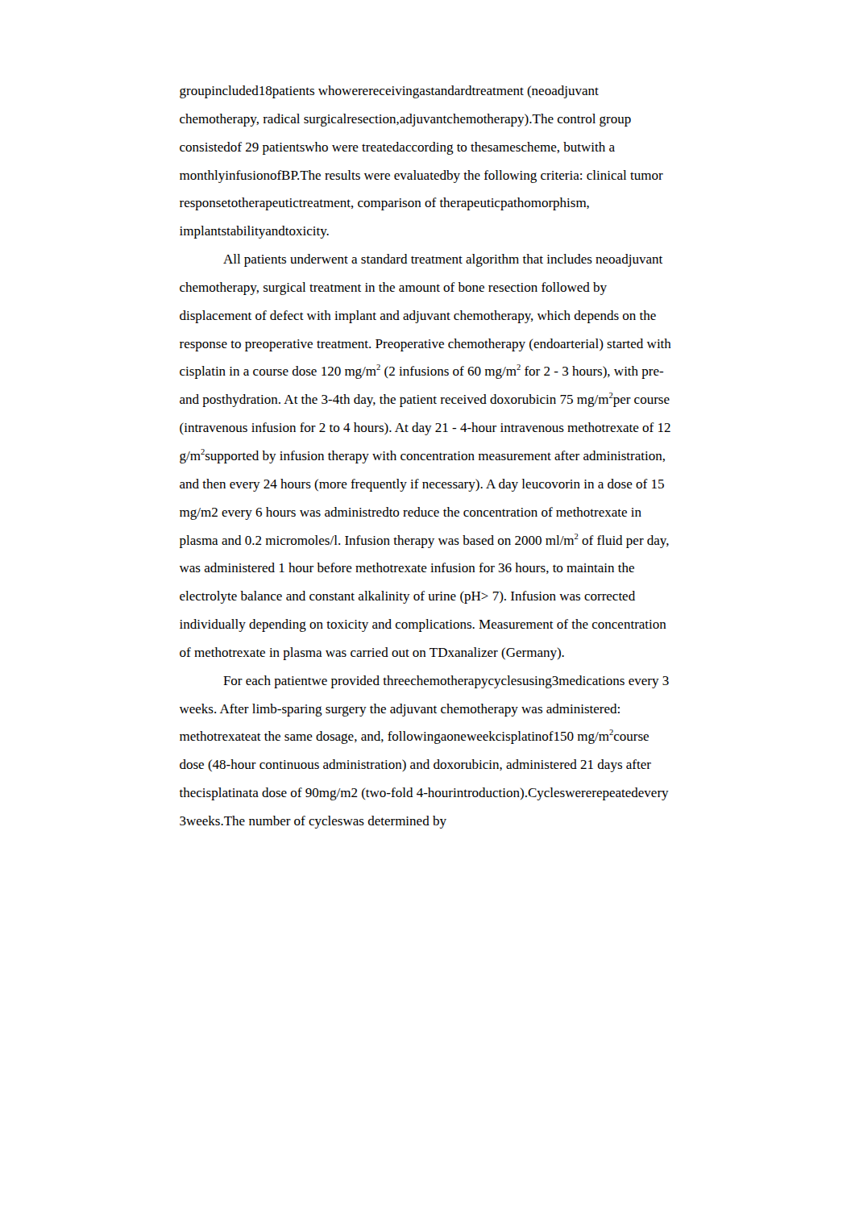groupincluded18patients whowerereceivingastandardtreatment (neoadjuvant chemotherapy, radical surgicalresection,adjuvantchemotherapy).The control group consistedof 29 patientswho were treatedaccording to thesamescheme, butwith a monthlyinfusionofBP.The results were evaluatedby the following criteria: clinical tumor responsetotherapeutictreatment, comparison of therapeuticpathomorphism, implantstabilityandtoxicity.
All patients underwent a standard treatment algorithm that includes neoadjuvant chemotherapy, surgical treatment in the amount of bone resection followed by displacement of defect with implant and adjuvant chemotherapy, which depends on the response to preoperative treatment. Preoperative chemotherapy (endoarterial) started with cisplatin in a course dose 120 mg/m2 (2 infusions of 60 mg/m2 for 2 - 3 hours), with pre-and posthydration. At the 3-4th day, the patient received doxorubicin 75 mg/m2per course (intravenous infusion for 2 to 4 hours). At day 21 - 4-hour intravenous methotrexate of 12 g/m2supported by infusion therapy with concentration measurement after administration, and then every 24 hours (more frequently if necessary). A day leucovorin in a dose of 15 mg/m2 every 6 hours was administredto reduce the concentration of methotrexate in plasma and 0.2 micromoles/l. Infusion therapy was based on 2000 ml/m2 of fluid per day, was administered 1 hour before methotrexate infusion for 36 hours, to maintain the electrolyte balance and constant alkalinity of urine (pH> 7). Infusion was corrected individually depending on toxicity and complications. Measurement of the concentration of methotrexate in plasma was carried out on TDxanalizer (Germany).
For each patientwe provided threechemotherapycyclesusing3medications every 3 weeks. After limb-sparing surgery the adjuvant chemotherapy was administered: methotrexateat the same dosage, and, followingaoneweekcisplatinof150 mg/m2course dose (48-hour continuous administration) and doxorubicin, administered 21 days after thecisplatinata dose of 90mg/m2 (two-fold 4-hourintroduction).Cycleswererepeatedevery 3weeks.The number of cycleswas determined by